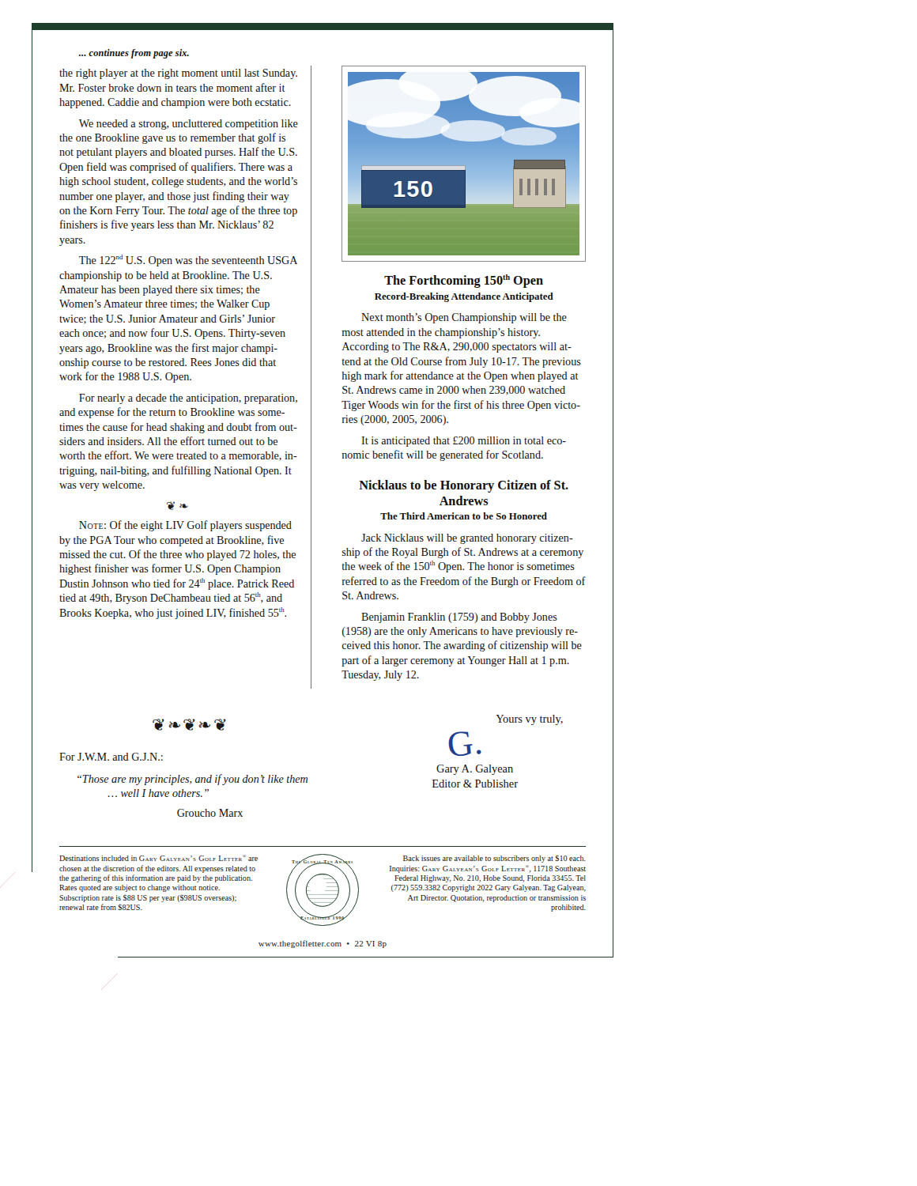... continues from page six.
the right player at the right moment until last Sunday. Mr. Foster broke down in tears the moment after it happened. Caddie and champion were both ecstatic.
We needed a strong, uncluttered competition like the one Brookline gave us to remember that golf is not petulant players and bloated purses. Half the U.S. Open field was comprised of qualifiers. There was a high school student, college students, and the world’s number one player, and those just finding their way on the Korn Ferry Tour. The total age of the three top finishers is five years less than Mr. Nicklaus’ 82 years.
The 122nd U.S. Open was the seventeenth USGA championship to be held at Brookline. The U.S. Amateur has been played there six times; the Women’s Amateur three times; the Walker Cup twice; the U.S. Junior Amateur and Girls’ Junior each once; and now four U.S. Opens. Thirty-seven years ago, Brookline was the first major championship course to be restored. Rees Jones did that work for the 1988 U.S. Open.
For nearly a decade the anticipation, preparation, and expense for the return to Brookline was sometimes the cause for head shaking and doubt from outsiders and insiders. All the effort turned out to be worth the effort. We were treated to a memorable, intriguing, nail-biting, and fulfilling National Open. It was very welcome.
❦❧
Note: Of the eight LIV Golf players suspended by the PGA Tour who competed at Brookline, five missed the cut. Of the three who played 72 holes, the highest finisher was former U.S. Open Champion Dustin Johnson who tied for 24th place. Patrick Reed tied at 49th, Bryson DeChambeau tied at 56th, and Brooks Koepka, who just joined LIV, finished 55th.
The Forthcoming 150th Open
Record-Breaking Attendance Anticipated
Next month’s Open Championship will be the most attended in the championship’s history. According to The R&A, 290,000 spectators will attend at the Old Course from July 10-17. The previous high mark for attendance at the Open when played at St. Andrews came in 2000 when 239,000 watched Tiger Woods win for the first of his three Open victories (2000, 2005, 2006).
It is anticipated that £200 million in total economic benefit will be generated for Scotland.
Nicklaus to be Honorary Citizen of St. Andrews
The Third American to be So Honored
Jack Nicklaus will be granted honorary citizenship of the Royal Burgh of St. Andrews at a ceremony the week of the 150th Open. The honor is sometimes referred to as the Freedom of the Burgh or Freedom of St. Andrews.
Benjamin Franklin (1759) and Bobby Jones (1958) are the only Americans to have previously received this honor. The awarding of citizenship will be part of a larger ceremony at Younger Hall at 1 p.m. Tuesday, July 12.
❦❧❦❧❦
For J.W.M. and G.J.N.:
“Those are my principles, and if you don’t like them … well I have others.”
Groucho Marx
Yours vy truly,
G.
Gary A. Galyean
Editor & Publisher
Destinations included in Gary Galyean’s Golf Letter® are chosen at the discretion of the editors. All expenses related to the gathering of this information are paid by the publication. Rates quoted are subject to change without notice. Subscription rate is $88 US per year ($98US overseas); renewal rate from $82US.
The Global Ten Awards
Established 1990
Back issues are available to subscribers only at $10 each. Inquiries: Gary Galyean’s Golf Letter®, 11718 Southeast Federal Highway, No. 210, Hobe Sound, Florida 33455. Tel (772) 559.3382 Copyright 2022 Gary Galyean. Tag Galyean, Art Director. Quotation, reproduction or transmission is prohibited.
www.thegolfletter.com • 22 VI 8p